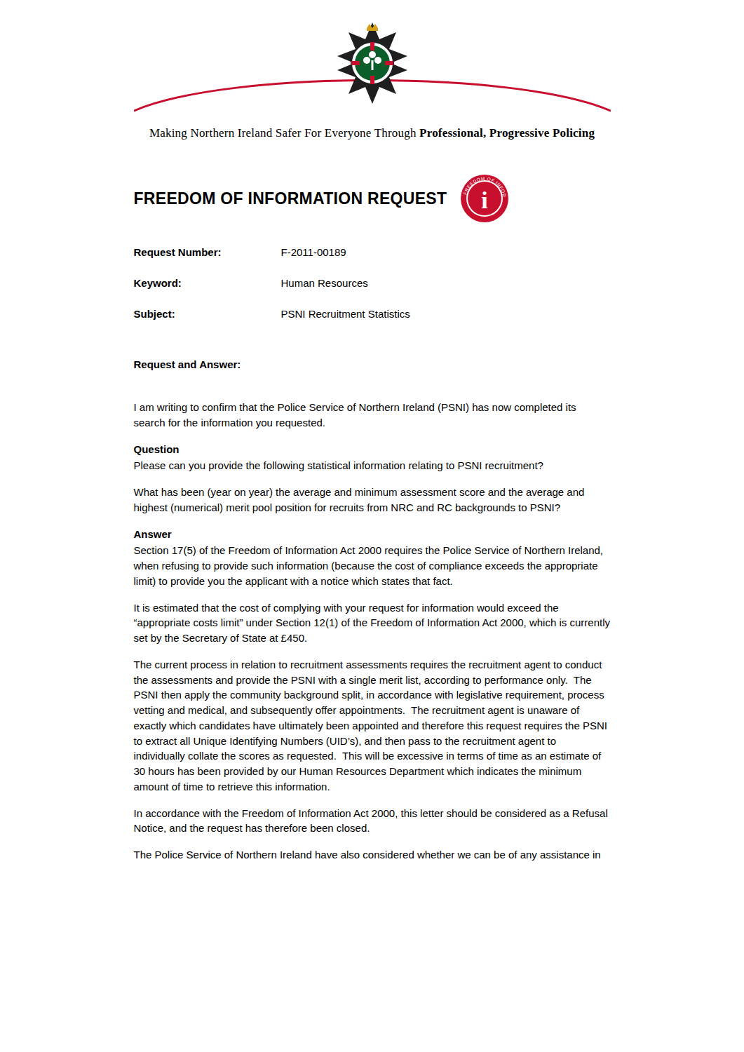Making Northern Ireland Safer For Everyone Through Professional, Progressive Policing
FREEDOM OF INFORMATION REQUEST
i FREEDOM OF INFORMATION
| Request Number: | F-2011-00189 |
| Keyword: | Human Resources |
| Subject: | PSNI Recruitment Statistics |
Request and Answer:
I am writing to confirm that the Police Service of Northern Ireland (PSNI) has now completed its search for the information you requested.
Question
Please can you provide the following statistical information relating to PSNI recruitment?
What has been (year on year) the average and minimum assessment score and the average and highest (numerical) merit pool position for recruits from NRC and RC backgrounds to PSNI?
Answer
Section 17(5) of the Freedom of Information Act 2000 requires the Police Service of Northern Ireland, when refusing to provide such information (because the cost of compliance exceeds the appropriate limit) to provide you the applicant with a notice which states that fact.
It is estimated that the cost of complying with your request for information would exceed the “appropriate costs limit” under Section 12(1) of the Freedom of Information Act 2000, which is currently set by the Secretary of State at £450.
The current process in relation to recruitment assessments requires the recruitment agent to conduct the assessments and provide the PSNI with a single merit list, according to performance only. The PSNI then apply the community background split, in accordance with legislative requirement, process vetting and medical, and subsequently offer appointments. The recruitment agent is unaware of exactly which candidates have ultimately been appointed and therefore this request requires the PSNI to extract all Unique Identifying Numbers (UID’s), and then pass to the recruitment agent to individually collate the scores as requested. This will be excessive in terms of time as an estimate of 30 hours has been provided by our Human Resources Department which indicates the minimum amount of time to retrieve this information.
In accordance with the Freedom of Information Act 2000, this letter should be considered as a Refusal Notice, and the request has therefore been closed.
The Police Service of Northern Ireland have also considered whether we can be of any assistance in